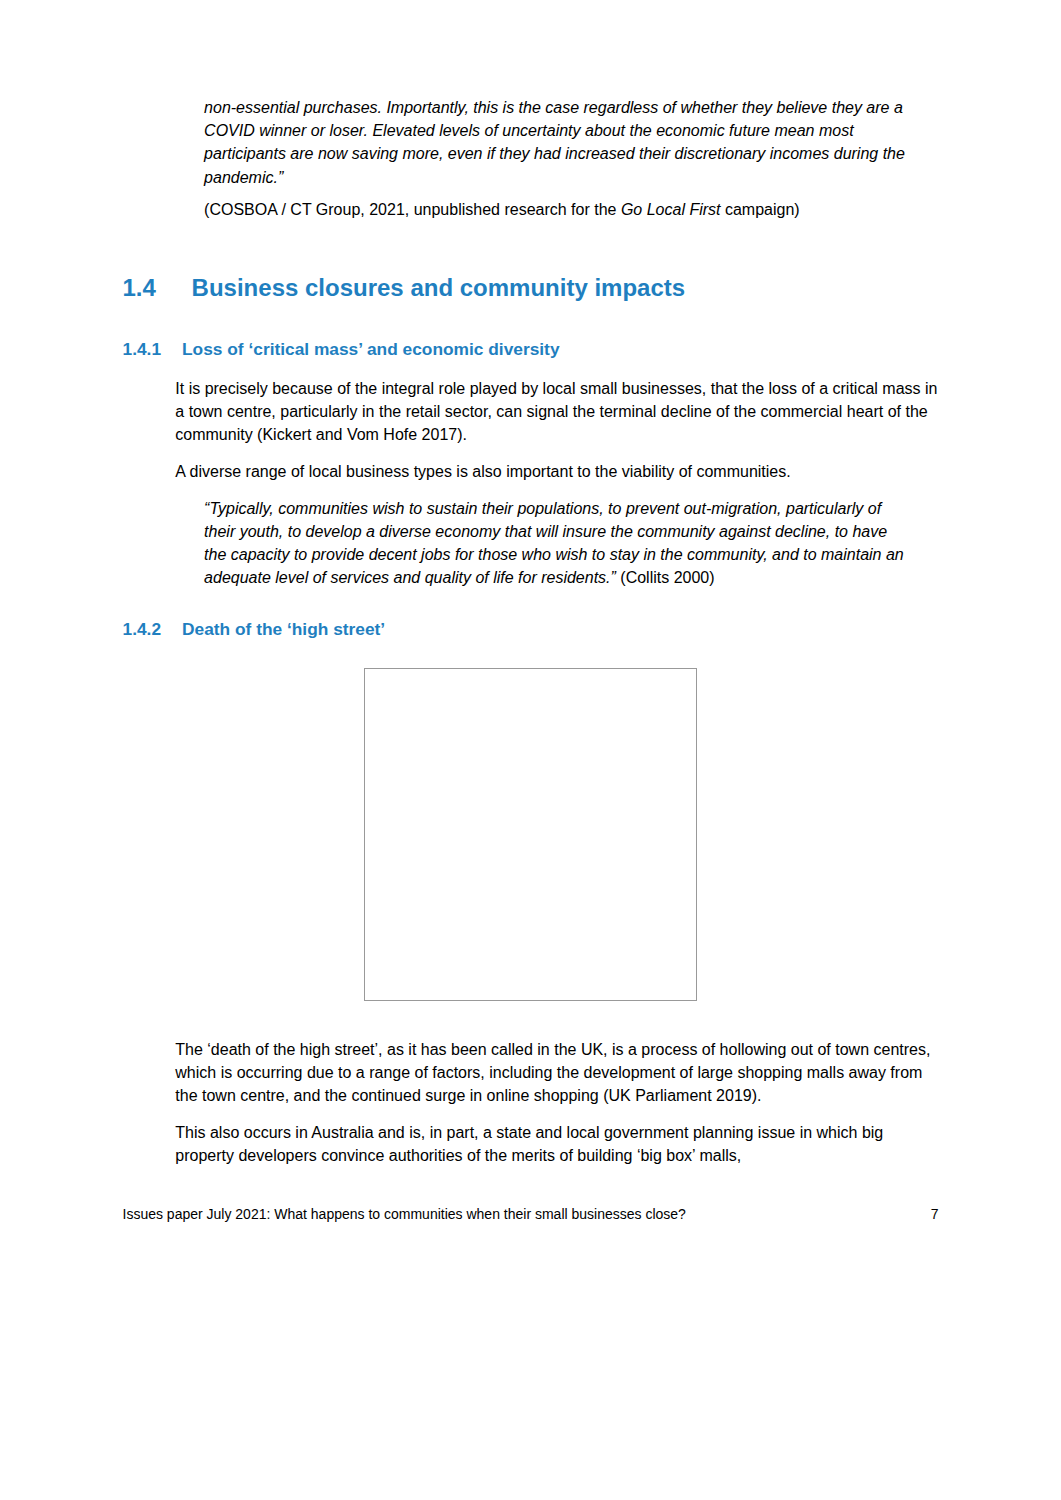non-essential purchases. Importantly, this is the case regardless of whether they believe they are a COVID winner or loser. Elevated levels of uncertainty about the economic future mean most participants are now saving more, even if they had increased their discretionary incomes during the pandemic.”
(COSBOA / CT Group, 2021, unpublished research for the Go Local First campaign)
1.4 Business closures and community impacts
1.4.1 Loss of ‘critical mass’ and economic diversity
It is precisely because of the integral role played by local small businesses, that the loss of a critical mass in a town centre, particularly in the retail sector, can signal the terminal decline of the commercial heart of the community (Kickert and Vom Hofe 2017).
A diverse range of local business types is also important to the viability of communities.
“Typically, communities wish to sustain their populations, to prevent out-migration, particularly of their youth, to develop a diverse economy that will insure the community against decline, to have the capacity to provide decent jobs for those who wish to stay in the community, and to maintain an adequate level of services and quality of life for residents.” (Collits 2000)
1.4.2 Death of the ‘high street’
The ‘death of the high street’, as it has been called in the UK, is a process of hollowing out of town centres, which is occurring due to a range of factors, including the development of large shopping malls away from the town centre, and the continued surge in online shopping (UK Parliament 2019).
This also occurs in Australia and is, in part, a state and local government planning issue in which big property developers convince authorities of the merits of building ‘big box’ malls,
Issues paper July 2021: What happens to communities when their small businesses close? 7